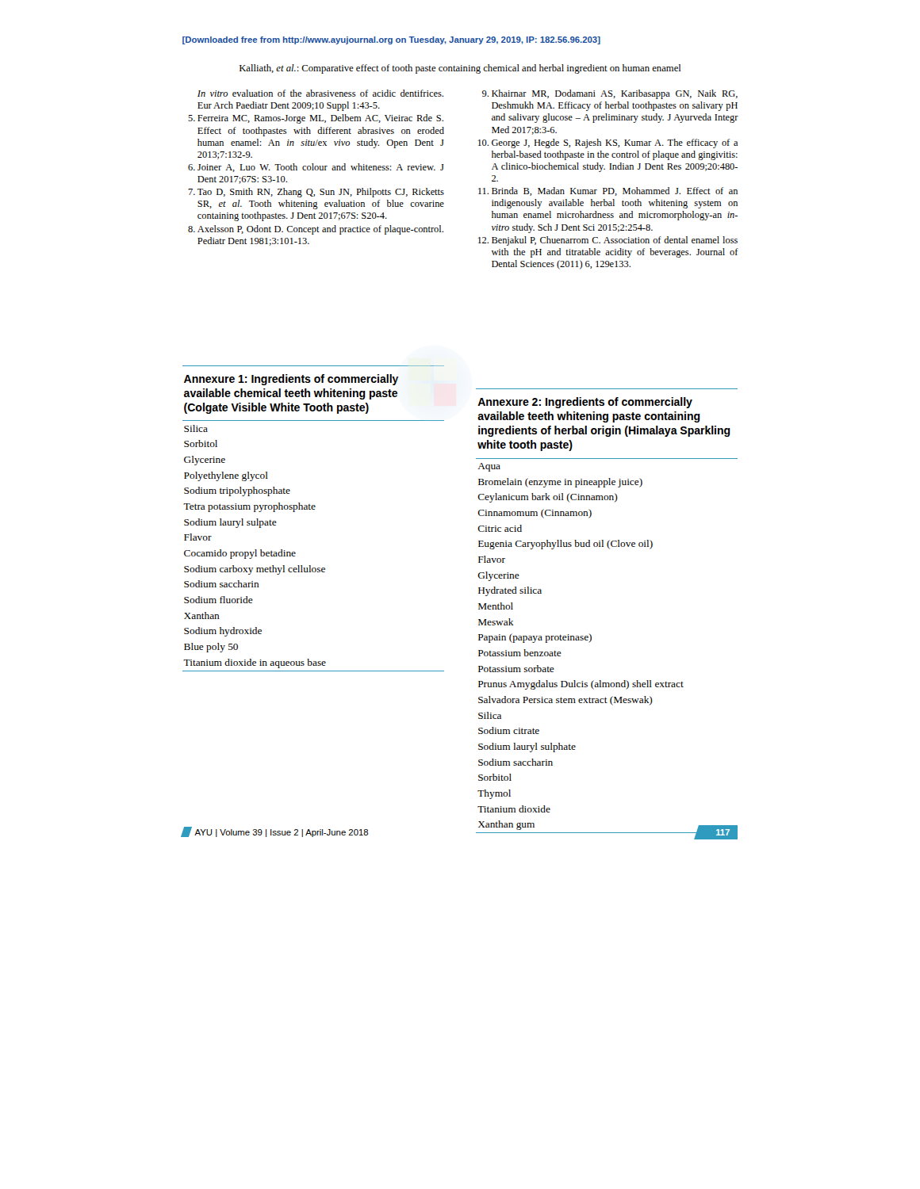[Downloaded free from http://www.ayujournal.org on Tuesday, January 29, 2019, IP: 182.56.96.203]
Kalliath, et al.: Comparative effect of tooth paste containing chemical and herbal ingredient on human enamel
In vitro evaluation of the abrasiveness of acidic dentifrices. Eur Arch Paediatr Dent 2009;10 Suppl 1:43-5.
5. Ferreira MC, Ramos-Jorge ML, Delbem AC, Vieirac Rde S. Effect of toothpastes with different abrasives on eroded human enamel: An in situ/ex vivo study. Open Dent J 2013;7:132-9.
6. Joiner A, Luo W. Tooth colour and whiteness: A review. J Dent 2017;67S: S3-10.
7. Tao D, Smith RN, Zhang Q, Sun JN, Philpotts CJ, Ricketts SR, et al. Tooth whitening evaluation of blue covarine containing toothpastes. J Dent 2017;67S: S20-4.
8. Axelsson P, Odont D. Concept and practice of plaque-control. Pediatr Dent 1981;3:101-13.
Annexure 1: Ingredients of commercially available chemical teeth whitening paste (Colgate Visible White Tooth paste)
| Silica |
| Sorbitol |
| Glycerine |
| Polyethylene glycol |
| Sodium tripolyphosphate |
| Tetra potassium pyrophosphate |
| Sodium lauryl sulpate |
| Flavor |
| Cocamido propyl betadine |
| Sodium carboxy methyl cellulose |
| Sodium saccharin |
| Sodium fluoride |
| Xanthan |
| Sodium hydroxide |
| Blue poly 50 |
| Titanium dioxide in aqueous base |
9. Khairnar MR, Dodamani AS, Karibasappa GN, Naik RG, Deshmukh MA. Efficacy of herbal toothpastes on salivary pH and salivary glucose – A preliminary study. J Ayurveda Integr Med 2017;8:3-6.
10. George J, Hegde S, Rajesh KS, Kumar A. The efficacy of a herbal-based toothpaste in the control of plaque and gingivitis: A clinico-biochemical study. Indian J Dent Res 2009;20:480-2.
11. Brinda B, Madan Kumar PD, Mohammed J. Effect of an indigenously available herbal tooth whitening system on human enamel microhardness and micromorphology-an in-vitro study. Sch J Dent Sci 2015;2:254-8.
12. Benjakul P, Chuenarrom C. Association of dental enamel loss with the pH and titratable acidity of beverages. Journal of Dental Sciences (2011) 6, 129e133.
Annexure 2: Ingredients of commercially available teeth whitening paste containing ingredients of herbal origin (Himalaya Sparkling white tooth paste)
| Aqua |
| Bromelain (enzyme in pineapple juice) |
| Ceylanicum bark oil (Cinnamon) |
| Cinnamomum (Cinnamon) |
| Citric acid |
| Eugenia Caryophyllus bud oil (Clove oil) |
| Flavor |
| Glycerine |
| Hydrated silica |
| Menthol |
| Meswak |
| Papain (papaya proteinase) |
| Potassium benzoate |
| Potassium sorbate |
| Prunus Amygdalus Dulcis (almond) shell extract |
| Salvadora Persica stem extract (Meswak) |
| Silica |
| Sodium citrate |
| Sodium lauryl sulphate |
| Sodium saccharin |
| Sorbitol |
| Thymol |
| Titanium dioxide |
| Xanthan gum |
AYU | Volume 39 | Issue 2 | April-June 2018
117